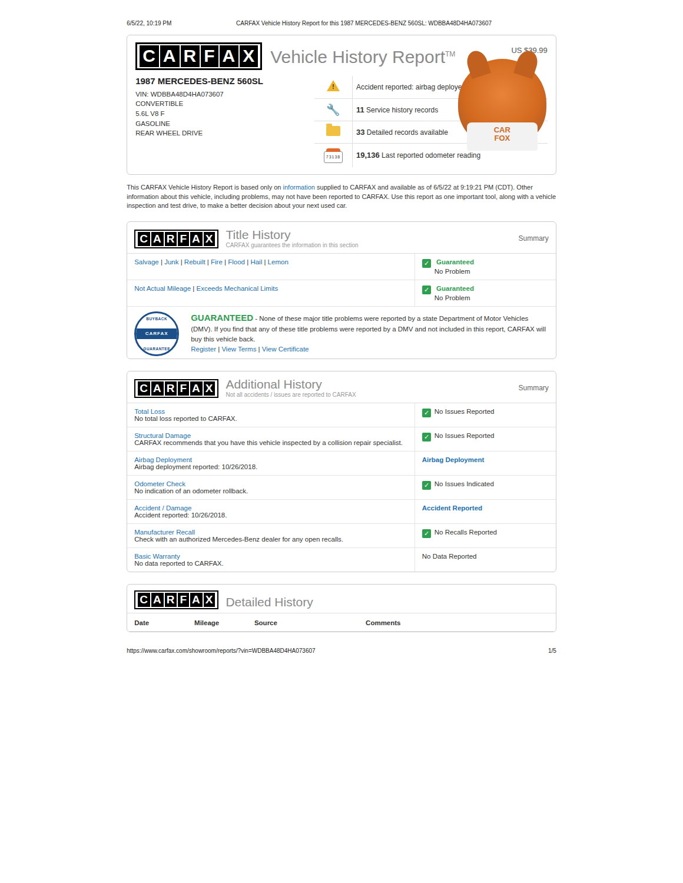6/5/22, 10:19 PM
CARFAX Vehicle History Report for this 1987 MERCEDES-BENZ 560SL: WDBBA48D4HA073607
CARFAX
Vehicle History ReportTM
US $39.99
1987 MERCEDES-BENZ 560SL
VIN: WDBBA48D4HA073607
CONVERTIBLE
5.6L V8 F
GASOLINE
REAR WHEEL DRIVE
| | Accident reported: airbag deployed |
| 🔧 | 11 Service history records |
| | 33 Detailed records available |
| 73138 | 19,136 Last reported odometer reading |
CAR
FOX
This CARFAX Vehicle History Report is based only on information supplied to CARFAX and available as of 6/5/22 at 9:19:21 PM (CDT). Other information about this vehicle, including problems, may not have been reported to CARFAX. Use this report as one important tool, along with a vehicle inspection and test drive, to make a better decision about your next used car.
CARFAX
Title History
CARFAX guarantees the information in this section
Summary
| Salvage / Junk / Rebuilt / Fire / Flood / Hail / Lemon | ✓ Guaranteed No Problem |
| Not Actual Mileage / Exceeds Mechanical Limits | ✓ Guaranteed No Problem |
| BUYBACK CARFAX GUARANTEE GUARANTEED - None of these major title problems were reported by a state Department of Motor Vehicles (DMV). If you find that any of these title problems were reported by a DMV and not included in this report, CARFAX will buy this vehicle back. Register / View Terms / View Certificate |
CARFAX
Additional History
Not all accidents / issues are reported to CARFAX
Summary
| Total Loss No total loss reported to CARFAX. | ✓ No Issues Reported |
| Structural Damage CARFAX recommends that you have this vehicle inspected by a collision repair specialist. | ✓ No Issues Reported |
| Airbag Deployment Airbag deployment reported: 10/26/2018. | Airbag Deployment |
| Odometer Check No indication of an odometer rollback. | ✓ No Issues Indicated |
| Accident / Damage Accident reported: 10/26/2018. | Accident Reported |
| Manufacturer Recall Check with an authorized Mercedes-Benz dealer for any open recalls. | ✓ No Recalls Reported |
| Basic Warranty No data reported to CARFAX. | No Data Reported |
CARFAX
Detailed History
| Date | Mileage | Source | Comments |
| --- | --- | --- | --- |
https://www.carfax.com/showroom/reports/?vin=WDBBA48D4HA073607
1/5